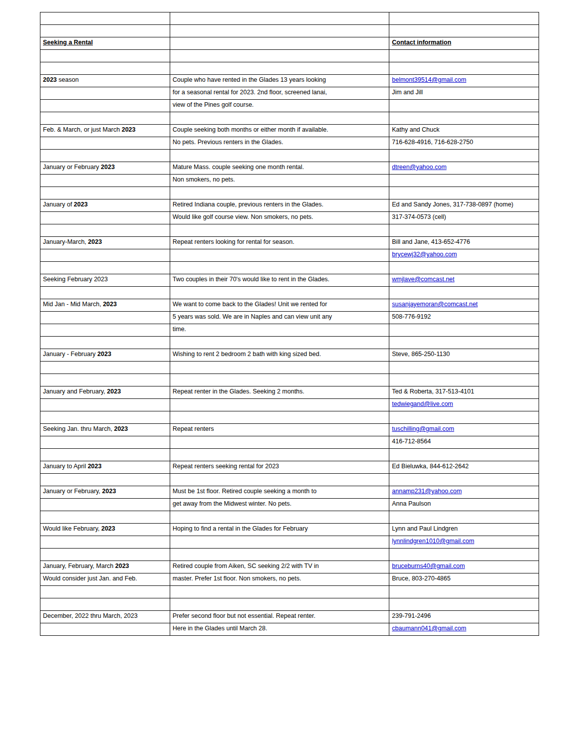| Seeking a Rental | | Contact information |
| 2023 season | Couple who have rented in the Glades 13 years looking | belmont39514@gmail.com |
| | for a seasonal rental for 2023. 2nd floor, screened lanai, | Jim and Jill |
| | view of the Pines golf course. | |
| Feb. & March, or just March 2023 | Couple seeking both months or either month if available. | Kathy and Chuck |
| | No pets. Previous renters in the Glades. | 716-628-4916, 716-628-2750 |
| January or February 2023 | Mature Mass. couple seeking one month rental. | dtreen@yahoo.com |
| | Non smokers, no pets. | |
| January of 2023 | Retired Indiana couple, previous renters in the Glades. | Ed and Sandy Jones, 317-738-0897 (home) |
| | Would like golf course view. Non smokers, no pets. | 317-374-0573 (cell) |
| January-March, 2023 | Repeat renters looking for rental for season. | Bill and Jane, 413-652-4776 |
| | | brycewj32@yahoo.com |
| Seeking February 2023 | Two couples in their 70's would like to rent in the Glades. | wmjlave@comcast.net |
| Mid Jan - Mid March, 2023 | We want to come back to the Glades! Unit we rented for | susanjayemoran@comcast.net |
| | 5 years was sold. We are in Naples and can view unit any | 508-776-9192 |
| | time. | |
| January - February 2023 | Wishing to rent 2 bedroom 2 bath with king sized bed. | Steve, 865-250-1130 |
| January and February, 2023 | Repeat renter in the Glades. Seeking 2 months. | Ted & Roberta, 317-513-4101 |
| | | tedwiegand@live.com |
| Seeking Jan. thru March, 2023 | Repeat renters | tuschilling@gmail.com |
| | | 416-712-8564 |
| January to April 2023 | Repeat renters seeking rental for 2023 | Ed Bieluwka, 844-612-2642 |
| January or February, 2023 | Must be 1st floor. Retired couple seeking a month to | annamp231@yahoo.com |
| | get away from the Midwest winter. No pets. | Anna Paulson |
| Would like February, 2023 | Hoping to find a rental in the Glades for February | Lynn and Paul Lindgren |
| | | lynnlindgren1010@gmail.com |
| January, February, March 2023 | Retired couple from Aiken, SC seeking 2/2 with TV in | bruceburns40@gmail.com |
| Would consider just Jan. and Feb. | master. Prefer 1st floor. Non smokers, no pets. | Bruce, 803-270-4865 |
| December, 2022 thru March, 2023 | Prefer second floor but not essential. Repeat renter. | 239-791-2496 |
| | Here in the Glades until March 28. | cbaumann041@gmail.com |